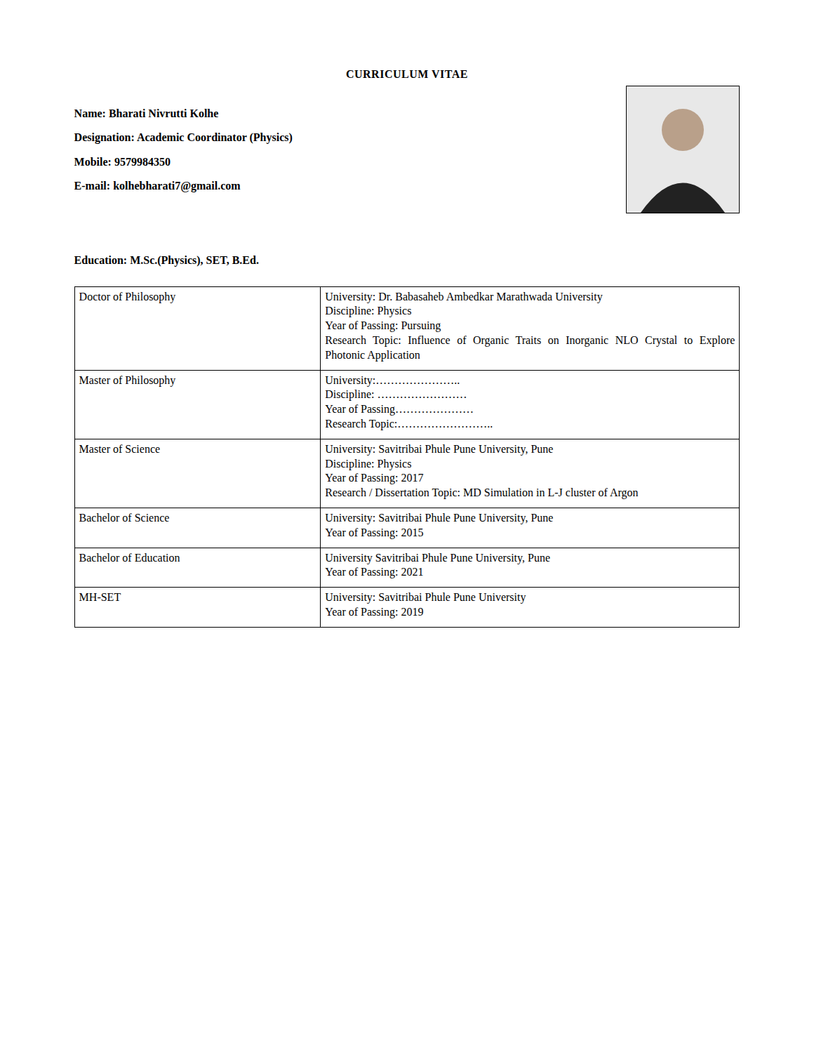CURRICULUM VITAE
Name: Bharati Nivrutti Kolhe
Designation: Academic Coordinator (Physics)
Mobile: 9579984350
E-mail: kolhebharati7@gmail.com
Education: M.Sc.(Physics), SET, B.Ed.
| Doctor of Philosophy | University: Dr. Babasaheb Ambedkar Marathwada University Discipline: Physics Year of Passing: Pursuing Research Topic: Influence of Organic Traits on Inorganic NLO Crystal to Explore Photonic Application |
| Master of Philosophy | University:………………….. Discipline: …………………… Year of Passing………………… Research Topic:…………………….. |
| Master of Science | University: Savitribai Phule Pune University, Pune Discipline: Physics Year of Passing: 2017 Research / Dissertation Topic: MD Simulation in L-J cluster of Argon |
| Bachelor of Science | University: Savitribai Phule Pune University, Pune Year of Passing: 2015 |
| Bachelor of Education | University Savitribai Phule Pune University, Pune Year of Passing: 2021 |
| MH-SET | University: Savitribai Phule Pune University Year of Passing: 2019 |